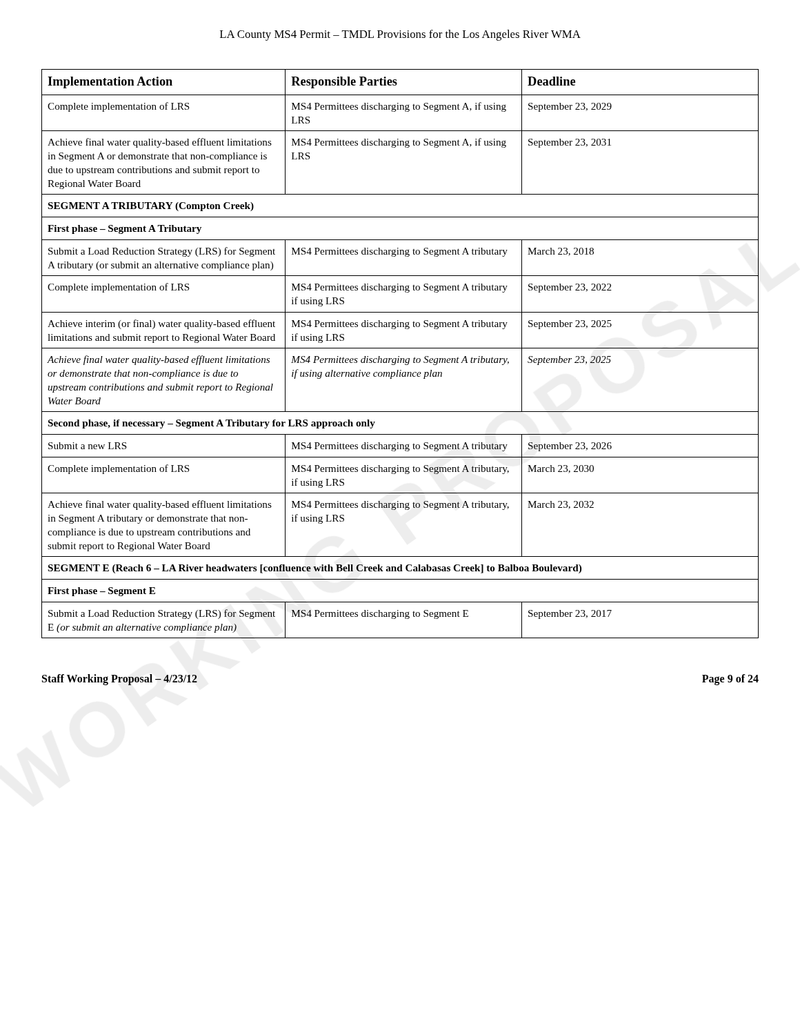WORKING PROPOSAL
LA County MS4 Permit – TMDL Provisions for the Los Angeles River WMA
| Implementation Action | Responsible Parties | Deadline |
| --- | --- | --- |
| Complete implementation of LRS | MS4 Permittees discharging to Segment A, if using LRS | September 23, 2029 |
| Achieve final water quality-based effluent limitations in Segment A or demonstrate that non-compliance is due to upstream contributions and submit report to Regional Water Board | MS4 Permittees discharging to Segment A, if using LRS | September 23, 2031 |
| SEGMENT A TRIBUTARY (Compton Creek) |
| First phase – Segment A Tributary |
| Submit a Load Reduction Strategy (LRS) for Segment A tributary (or submit an alternative compliance plan) | MS4 Permittees discharging to Segment A tributary | March 23, 2018 |
| Complete implementation of LRS | MS4 Permittees discharging to Segment A tributary if using LRS | September 23, 2022 |
| Achieve interim (or final) water quality-based effluent limitations and submit report to Regional Water Board | MS4 Permittees discharging to Segment A tributary if using LRS | September 23, 2025 |
| Achieve final water quality-based effluent limitations or demonstrate that non-compliance is due to upstream contributions and submit report to Regional Water Board | MS4 Permittees discharging to Segment A tributary, if using alternative compliance plan | September 23, 2025 |
| Second phase, if necessary – Segment A Tributary for LRS approach only |
| Submit a new LRS | MS4 Permittees discharging to Segment A tributary | September 23, 2026 |
| Complete implementation of LRS | MS4 Permittees discharging to Segment A tributary, if using LRS | March 23, 2030 |
| Achieve final water quality-based effluent limitations in Segment A tributary or demonstrate that non-compliance is due to upstream contributions and submit report to Regional Water Board | MS4 Permittees discharging to Segment A tributary, if using LRS | March 23, 2032 |
| SEGMENT E (Reach 6 – LA River headwaters [confluence with Bell Creek and Calabasas Creek] to Balboa Boulevard) |
| First phase – Segment E |
| Submit a Load Reduction Strategy (LRS) for Segment E (or submit an alternative compliance plan) | MS4 Permittees discharging to Segment E | September 23, 2017 |
Staff Working Proposal – 4/23/12 Page 9 of 24